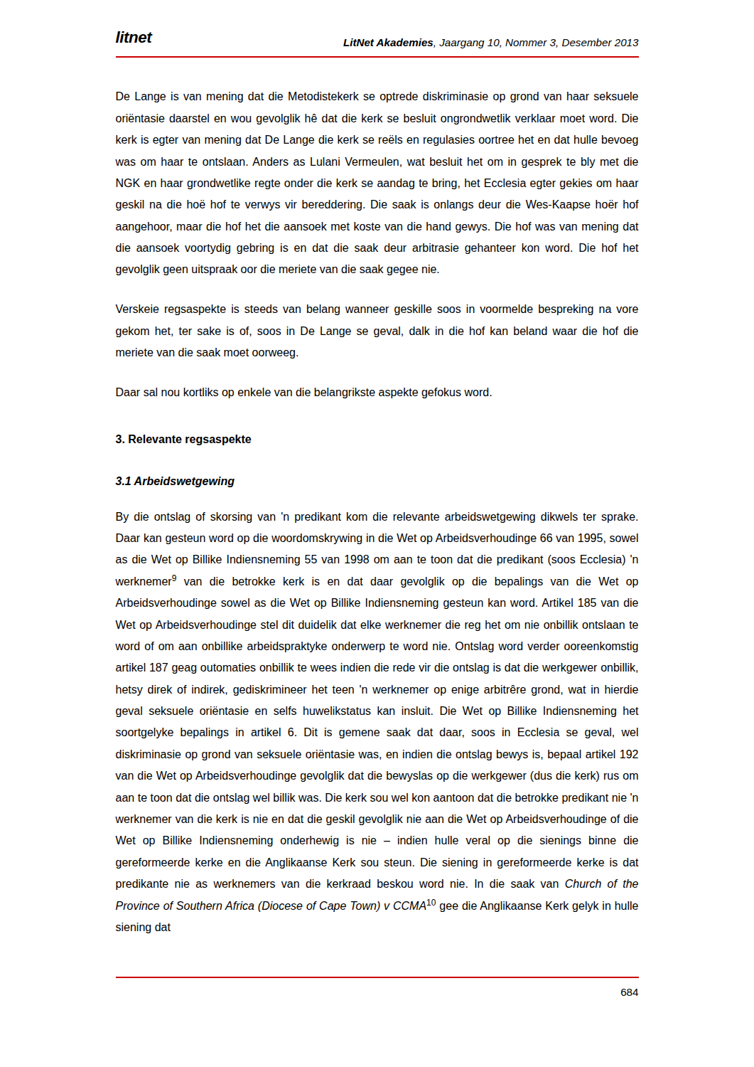litnet
LitNet Akademies, Jaargang 10, Nommer 3, Desember 2013
De Lange is van mening dat die Metodistekerk se optrede diskriminasie op grond van haar seksuele oriëntasie daarstel en wou gevolglik hê dat die kerk se besluit ongrondwetlik verklaar moet word. Die kerk is egter van mening dat De Lange die kerk se reëls en regulasies oortree het en dat hulle bevoeg was om haar te ontslaan. Anders as Lulani Vermeulen, wat besluit het om in gesprek te bly met die NGK en haar grondwetlike regte onder die kerk se aandag te bring, het Ecclesia egter gekies om haar geskil na die hoë hof te verwys vir bereddering. Die saak is onlangs deur die Wes-Kaapse hoër hof aangehoor, maar die hof het die aansoek met koste van die hand gewys. Die hof was van mening dat die aansoek voortydig gebring is en dat die saak deur arbitrasie gehanteer kon word. Die hof het gevolglik geen uitspraak oor die meriete van die saak gegee nie.
Verskeie regsaspekte is steeds van belang wanneer geskille soos in voormelde bespreking na vore gekom het, ter sake is of, soos in De Lange se geval, dalk in die hof kan beland waar die hof die meriete van die saak moet oorweeg.
Daar sal nou kortliks op enkele van die belangrikste aspekte gefokus word.
3. Relevante regsaspekte
3.1 Arbeidswetgewing
By die ontslag of skorsing van 'n predikant kom die relevante arbeidswetgewing dikwels ter sprake. Daar kan gesteun word op die woordomskrywing in die Wet op Arbeidsverhoudinge 66 van 1995, sowel as die Wet op Billike Indiensneming 55 van 1998 om aan te toon dat die predikant (soos Ecclesia) 'n werknemer9 van die betrokke kerk is en dat daar gevolglik op die bepalings van die Wet op Arbeidsverhoudinge sowel as die Wet op Billike Indiensneming gesteun kan word. Artikel 185 van die Wet op Arbeidsverhoudinge stel dit duidelik dat elke werknemer die reg het om nie onbillik ontslaan te word of om aan onbillike arbeidspraktyke onderwerp te word nie. Ontslag word verder ooreenkomstig artikel 187 geag outomaties onbillik te wees indien die rede vir die ontslag is dat die werkgewer onbillik, hetsy direk of indirek, gediskrimineer het teen 'n werknemer op enige arbitrêre grond, wat in hierdie geval seksuele oriëntasie en selfs huwelikstatus kan insluit. Die Wet op Billike Indiensneming het soortgelyke bepalings in artikel 6. Dit is gemene saak dat daar, soos in Ecclesia se geval, wel diskriminasie op grond van seksuele oriëntasie was, en indien die ontslag bewys is, bepaal artikel 192 van die Wet op Arbeidsverhoudinge gevolglik dat die bewyslas op die werkgewer (dus die kerk) rus om aan te toon dat die ontslag wel billik was. Die kerk sou wel kon aantoon dat die betrokke predikant nie 'n werknemer van die kerk is nie en dat die geskil gevolglik nie aan die Wet op Arbeidsverhoudinge of die Wet op Billike Indiensneming onderhewig is nie – indien hulle veral op die sienings binne die gereformeerde kerke en die Anglikaanse Kerk sou steun. Die siening in gereformeerde kerke is dat predikante nie as werknemers van die kerkraad beskou word nie. In die saak van Church of the Province of Southern Africa (Diocese of Cape Town) v CCMA10 gee die Anglikaanse Kerk gelyk in hulle siening dat
684